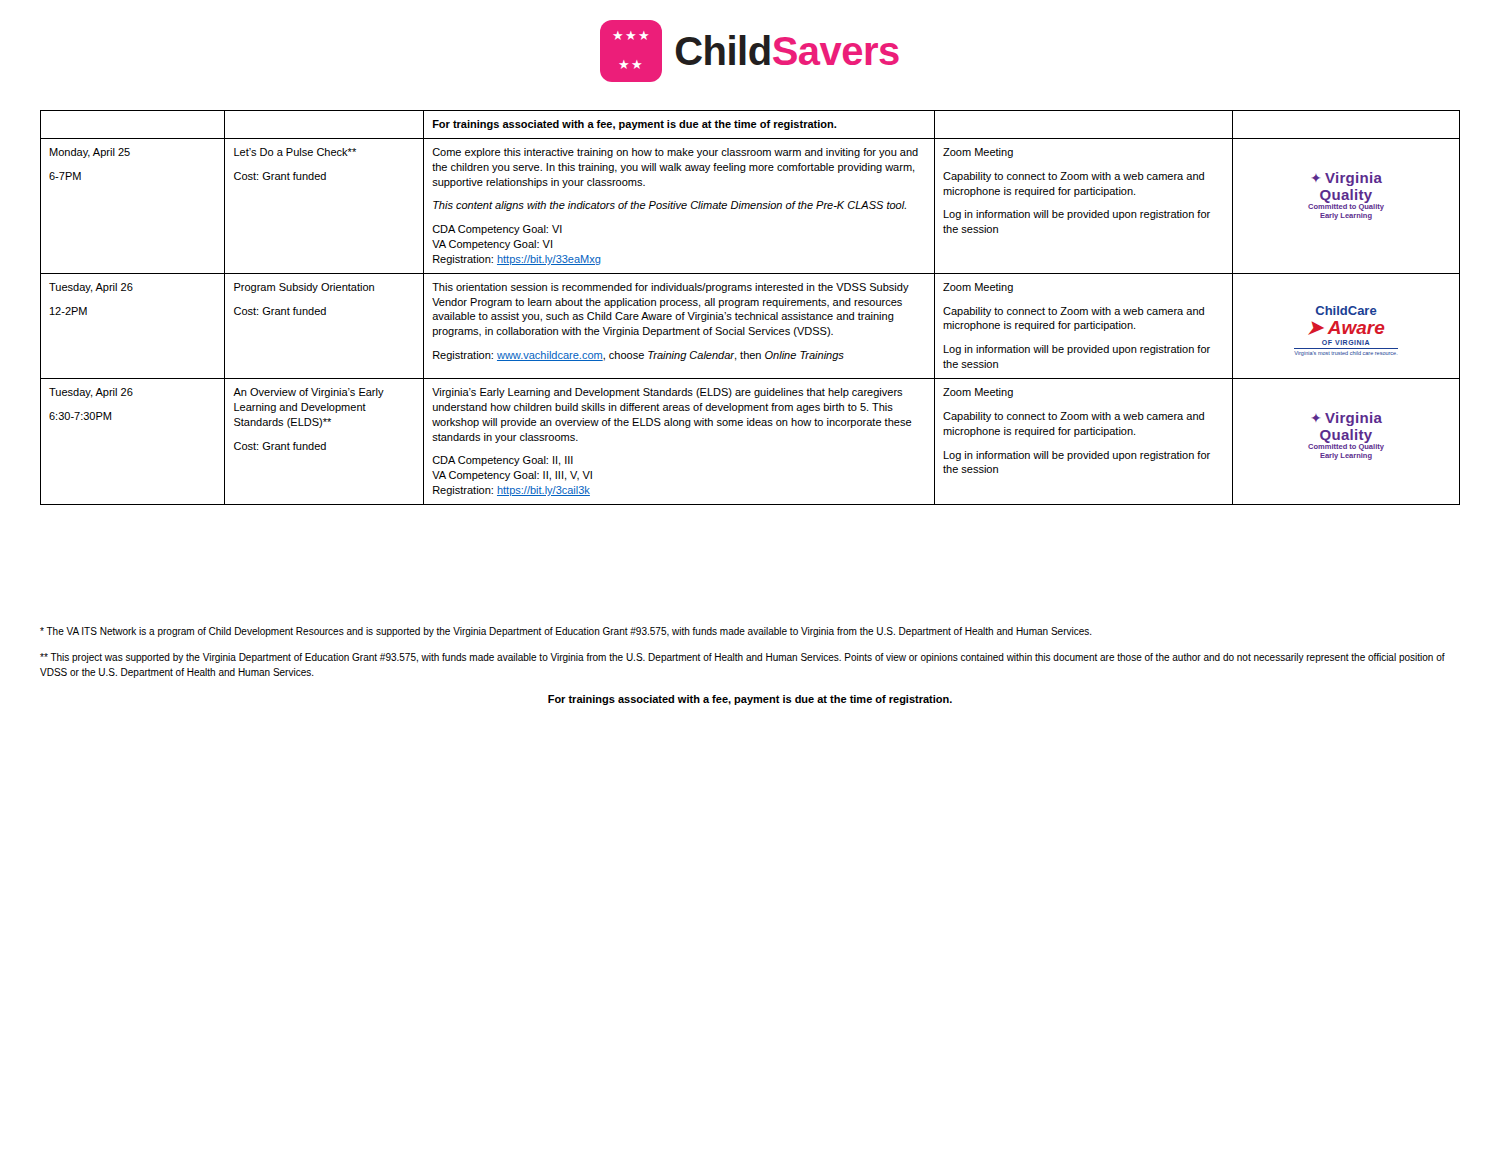Child Savers
| | | For trainings associated with a fee, payment is due at the time of registration. | | |
| Monday, April 25 6-7PM | Let’s Do a Pulse Check** Cost: Grant funded | Come explore this interactive training on how to make your classroom warm and inviting for you and the children you serve. In this training, you will walk away feeling more comfortable providing warm, supportive relationships in your classrooms. This content aligns with the indicators of the Positive Climate Dimension of the Pre-K CLASS tool. CDA Competency Goal: VI VA Competency Goal: VI Registration: https://bit.ly/33eaMxg | Zoom Meeting Capability to connect to Zoom with a web camera and microphone is required for participation. Log in information will be provided upon registration for the session | ✦ Virginia Quality Committed to Quality Early Learning |
| Tuesday, April 26 12-2PM | Program Subsidy Orientation Cost: Grant funded | This orientation session is recommended for individuals/programs interested in the VDSS Subsidy Vendor Program to learn about the application process, all program requirements, and resources available to assist you, such as Child Care Aware of Virginia’s technical assistance and training programs, in collaboration with the Virginia Department of Social Services (VDSS). Registration: www.vachildcare.com , choose Training Calendar , then Online Trainings | Zoom Meeting Capability to connect to Zoom with a web camera and microphone is required for participation. Log in information will be provided upon registration for the session | Child Care ➤ Aware OF VIRGINIA Virginia’s most trusted child care resource. |
| Tuesday, April 26 6:30-7:30PM | An Overview of Virginia’s Early Learning and Development Standards (ELDS)** Cost: Grant funded | Virginia’s Early Learning and Development Standards (ELDS) are guidelines that help caregivers understand how children build skills in different areas of development from ages birth to 5. This workshop will provide an overview of the ELDS along with some ideas on how to incorporate these standards in your classrooms. CDA Competency Goal: II, III VA Competency Goal: II, III, V, VI Registration: https://bit.ly/3cail3k | Zoom Meeting Capability to connect to Zoom with a web camera and microphone is required for participation. Log in information will be provided upon registration for the session | ✦ Virginia Quality Committed to Quality Early Learning |
* The VA ITS Network is a program of Child Development Resources and is supported by the Virginia Department of Education Grant #93.575, with funds made available to Virginia from the U.S. Department of Health and Human Services.
** This project was supported by the Virginia Department of Education Grant #93.575, with funds made available to Virginia from the U.S. Department of Health and Human Services. Points of view or opinions contained within this document are those of the author and do not necessarily represent the official position of VDSS or the U.S. Department of Health and Human Services.
For trainings associated with a fee, payment is due at the time of registration.